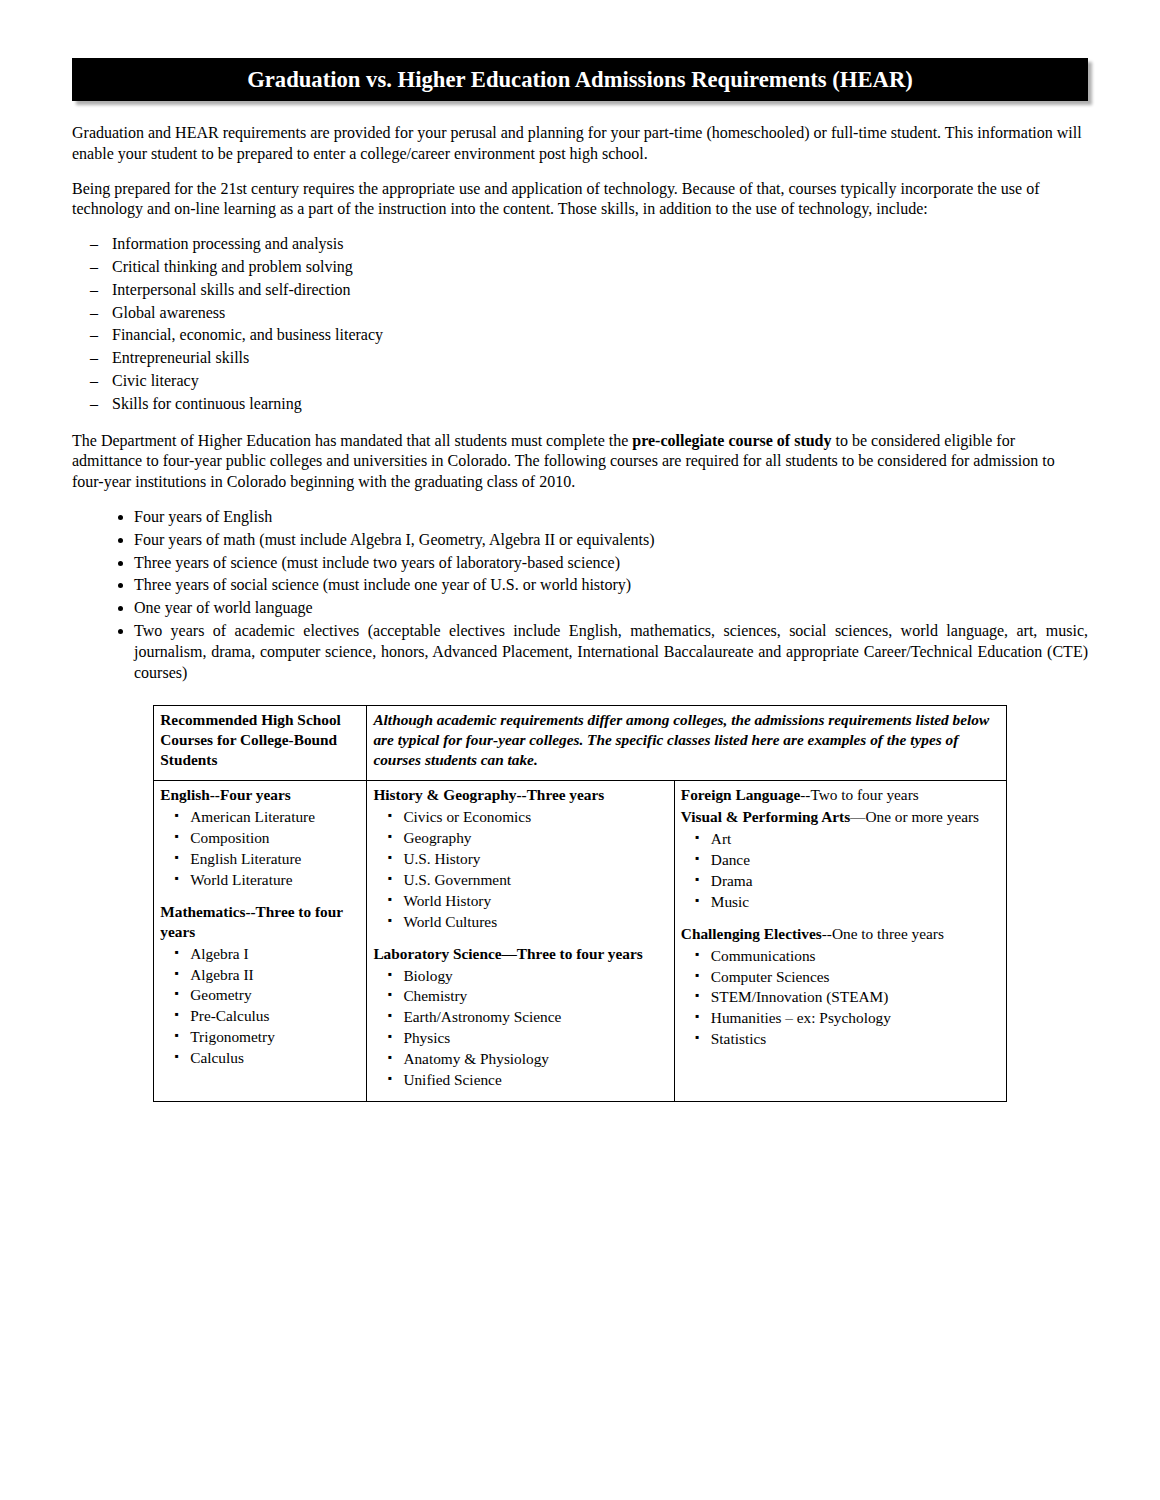Graduation vs. Higher Education Admissions Requirements (HEAR)
Graduation and HEAR requirements are provided for your perusal and planning for your part-time (homeschooled) or full-time student. This information will enable your student to be prepared to enter a college/career environment post high school.
Being prepared for the 21st century requires the appropriate use and application of technology. Because of that, courses typically incorporate the use of technology and on-line learning as a part of the instruction into the content. Those skills, in addition to the use of technology, include:
Information processing and analysis
Critical thinking and problem solving
Interpersonal skills and self-direction
Global awareness
Financial, economic, and business literacy
Entrepreneurial skills
Civic literacy
Skills for continuous learning
The Department of Higher Education has mandated that all students must complete the pre-collegiate course of study to be considered eligible for admittance to four-year public colleges and universities in Colorado. The following courses are required for all students to be considered for admission to four-year institutions in Colorado beginning with the graduating class of 2010.
Four years of English
Four years of math (must include Algebra I, Geometry, Algebra II or equivalents)
Three years of science (must include two years of laboratory-based science)
Three years of social science (must include one year of U.S. or world history)
One year of world language
Two years of academic electives (acceptable electives include English, mathematics, sciences, social sciences, world language, art, music, journalism, drama, computer science, honors, Advanced Placement, International Baccalaureate and appropriate Career/Technical Education (CTE) courses)
| Recommended High School Courses for College-Bound Students | Although academic requirements differ among colleges, the admissions requirements listed below are typical for four-year colleges. The specific classes listed here are examples of the types of courses students can take. |
| English--Four years American Literature Composition English Literature World Literature Mathematics--Three to four years Algebra I Algebra II Geometry Pre-Calculus Trigonometry Calculus | History & Geography--Three years Civics or Economics Geography U.S. History U.S. Government World History World Cultures Laboratory Science—Three to four years Biology Chemistry Earth/Astronomy Science Physics Anatomy & Physiology Unified Science | Foreign Language --Two to four years Visual & Performing Arts —One or more years Art Dance Drama Music Challenging Electives --One to three years Communications Computer Sciences STEM/Innovation (STEAM) Humanities – ex: Psychology Statistics |